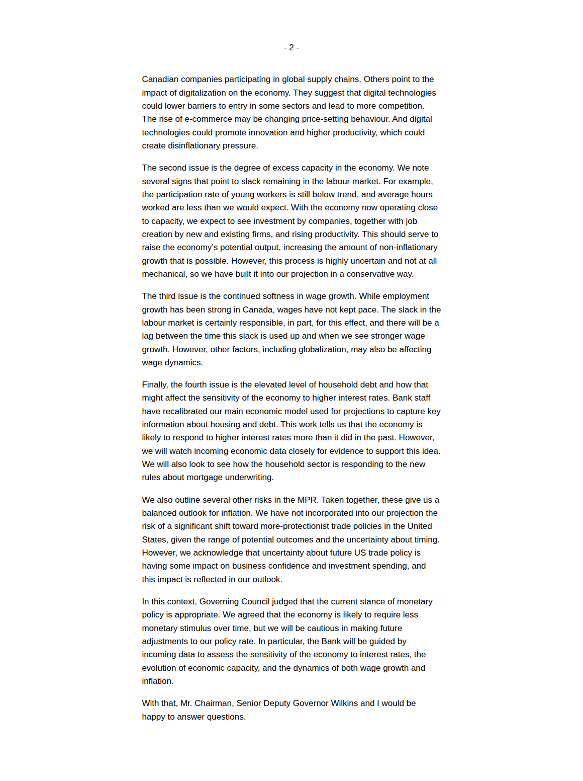- 2 -
Canadian companies participating in global supply chains. Others point to the impact of digitalization on the economy. They suggest that digital technologies could lower barriers to entry in some sectors and lead to more competition. The rise of e-commerce may be changing price-setting behaviour. And digital technologies could promote innovation and higher productivity, which could create disinflationary pressure.
The second issue is the degree of excess capacity in the economy. We note several signs that point to slack remaining in the labour market. For example, the participation rate of young workers is still below trend, and average hours worked are less than we would expect. With the economy now operating close to capacity, we expect to see investment by companies, together with job creation by new and existing firms, and rising productivity. This should serve to raise the economy’s potential output, increasing the amount of non-inflationary growth that is possible. However, this process is highly uncertain and not at all mechanical, so we have built it into our projection in a conservative way.
The third issue is the continued softness in wage growth. While employment growth has been strong in Canada, wages have not kept pace. The slack in the labour market is certainly responsible, in part, for this effect, and there will be a lag between the time this slack is used up and when we see stronger wage growth. However, other factors, including globalization, may also be affecting wage dynamics.
Finally, the fourth issue is the elevated level of household debt and how that might affect the sensitivity of the economy to higher interest rates. Bank staff have recalibrated our main economic model used for projections to capture key information about housing and debt. This work tells us that the economy is likely to respond to higher interest rates more than it did in the past. However, we will watch incoming economic data closely for evidence to support this idea. We will also look to see how the household sector is responding to the new rules about mortgage underwriting.
We also outline several other risks in the MPR. Taken together, these give us a balanced outlook for inflation. We have not incorporated into our projection the risk of a significant shift toward more-protectionist trade policies in the United States, given the range of potential outcomes and the uncertainty about timing. However, we acknowledge that uncertainty about future US trade policy is having some impact on business confidence and investment spending, and this impact is reflected in our outlook.
In this context, Governing Council judged that the current stance of monetary policy is appropriate. We agreed that the economy is likely to require less monetary stimulus over time, but we will be cautious in making future adjustments to our policy rate. In particular, the Bank will be guided by incoming data to assess the sensitivity of the economy to interest rates, the evolution of economic capacity, and the dynamics of both wage growth and inflation.
With that, Mr. Chairman, Senior Deputy Governor Wilkins and I would be happy to answer questions.